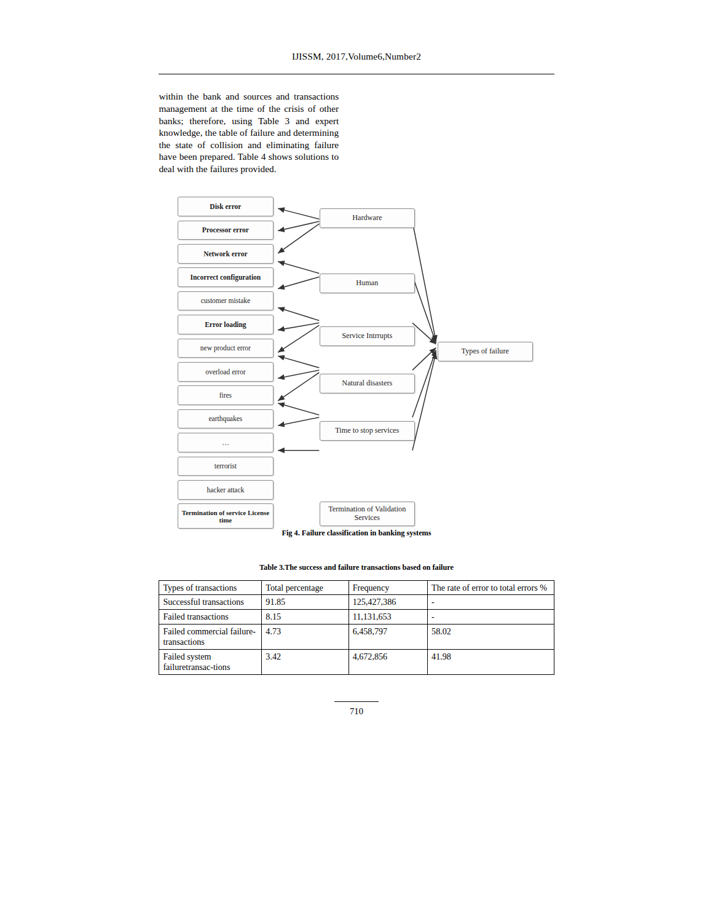IJISSM, 2017,Volume6,Number2
within the bank and sources and transactions management at the time of the crisis of other banks; therefore, using Table 3 and expert knowledge, the table of failure and determining the state of collision and eliminating failure have been prepared. Table 4 shows solutions to deal with the failures provided.
Disk error
Processor error
Network error
Incorrect configuration
customer mistake
Error loading
new product error
overload error
fires
earthquakes
…
terrorist
hacker attack
Termination of service License time
Hardware
Human
Service Intrrupts
Natural disasters
Time to stop services
Termination of Validation Services
Types of failure
Fig 4. Failure classification in banking systems
Table 3.The success and failure transactions based on failure
| Types of transactions | Total percentage | Frequency | The rate of error to total errors % |
| Successful transactions | 91.85 | 125,427,386 | - |
| Failed transactions | 8.15 | 11,131,653 | - |
| Failed commercial failure-transactions | 4.73 | 6,458,797 | 58.02 |
| Failed system failuretransac-tions | 3.42 | 4,672,856 | 41.98 |
710